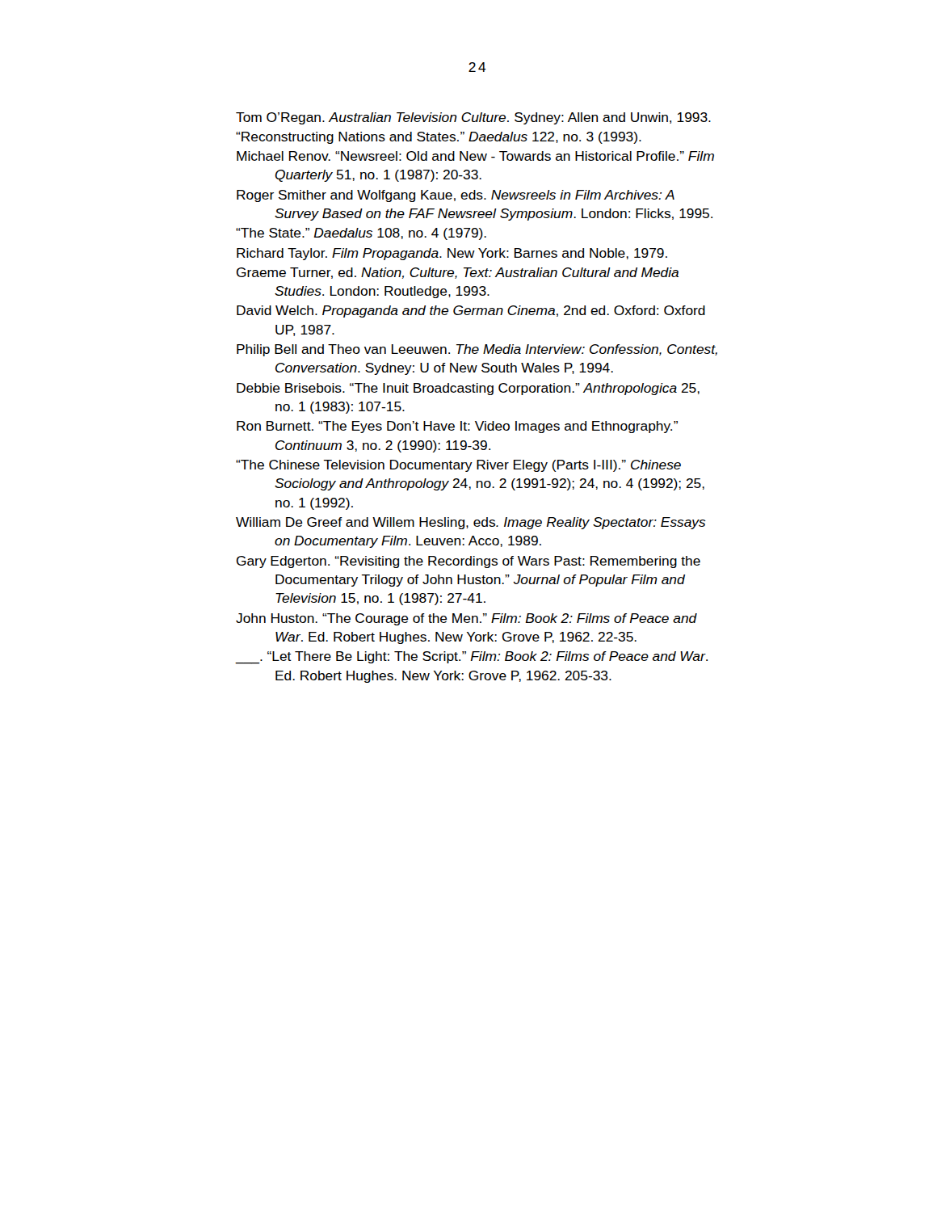24
Tom O’Regan. Australian Television Culture. Sydney: Allen and Unwin, 1993.
“Reconstructing Nations and States.” Daedalus 122, no. 3 (1993).
Michael Renov. “Newsreel: Old and New - Towards an Historical Profile.” Film Quarterly 51, no. 1 (1987): 20-33.
Roger Smither and Wolfgang Kaue, eds. Newsreels in Film Archives: A Survey Based on the FAF Newsreel Symposium. London: Flicks, 1995.
“The State.” Daedalus 108, no. 4 (1979).
Richard Taylor. Film Propaganda. New York: Barnes and Noble, 1979.
Graeme Turner, ed. Nation, Culture, Text: Australian Cultural and Media Studies. London: Routledge, 1993.
David Welch. Propaganda and the German Cinema, 2nd ed. Oxford: Oxford UP, 1987.
Philip Bell and Theo van Leeuwen. The Media Interview: Confession, Contest, Conversation. Sydney: U of New South Wales P, 1994.
Debbie Brisebois. “The Inuit Broadcasting Corporation.” Anthropologica 25, no. 1 (1983): 107-15.
Ron Burnett. “The Eyes Don’t Have It: Video Images and Ethnography.” Continuum 3, no. 2 (1990): 119-39.
“The Chinese Television Documentary River Elegy (Parts I-III).” Chinese Sociology and Anthropology 24, no. 2 (1991-92); 24, no. 4 (1992); 25, no. 1 (1992).
William De Greef and Willem Hesling, eds. Image Reality Spectator: Essays on Documentary Film. Leuven: Acco, 1989.
Gary Edgerton. “Revisiting the Recordings of Wars Past: Remembering the Documentary Trilogy of John Huston.” Journal of Popular Film and Television 15, no. 1 (1987): 27-41.
John Huston. “The Courage of the Men.” Film: Book 2: Films of Peace and War. Ed. Robert Hughes. New York: Grove P, 1962. 22-35.
___. “Let There Be Light: The Script.” Film: Book 2: Films of Peace and War. Ed. Robert Hughes. New York: Grove P, 1962. 205-33.